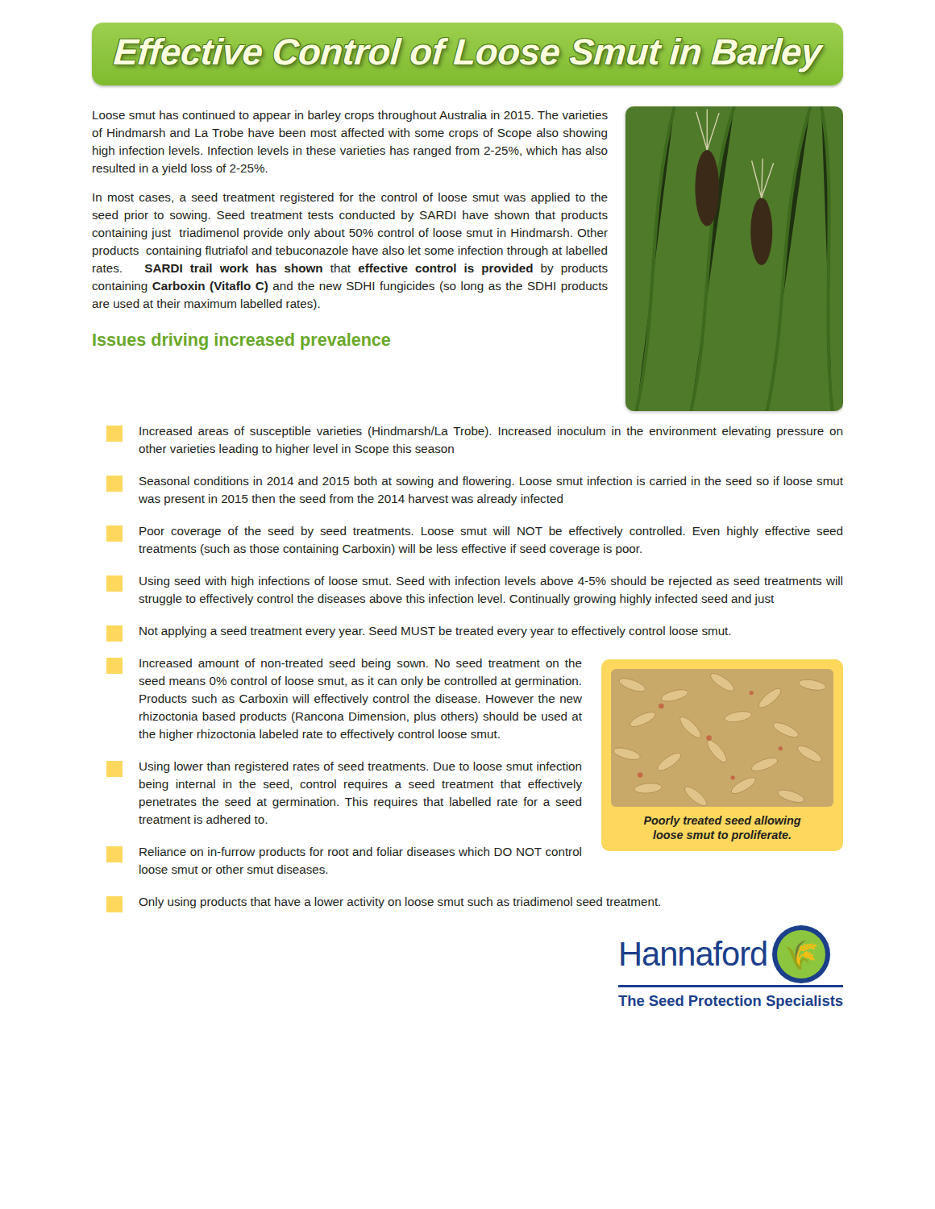Effective Control of Loose Smut in Barley
Loose smut has continued to appear in barley crops throughout Australia in 2015. The varieties of Hindmarsh and La Trobe have been most affected with some crops of Scope also showing high infection levels. Infection levels in these varieties has ranged from 2-25%, which has also resulted in a yield loss of 2-25%.
In most cases, a seed treatment registered for the control of loose smut was applied to the seed prior to sowing. Seed treatment tests conducted by SARDI have shown that products containing just triadimenol provide only about 50% control of loose smut in Hindmarsh. Other products containing flutriafol and tebuconazole have also let some infection through at labelled rates. SARDI trail work has shown that effective control is provided by products containing Carboxin (Vitaflo C) and the new SDHI fungicides (so long as the SDHI products are used at their maximum labelled rates).
Issues driving increased prevalence
Increased areas of susceptible varieties (Hindmarsh/La Trobe). Increased inoculum in the environment elevating pressure on other varieties leading to higher level in Scope this season
Seasonal conditions in 2014 and 2015 both at sowing and flowering. Loose smut infection is carried in the seed so if loose smut was present in 2015 then the seed from the 2014 harvest was already infected
Poor coverage of the seed by seed treatments. Loose smut will NOT be effectively controlled. Even highly effective seed treatments (such as those containing Carboxin) will be less effective if seed coverage is poor.
Using seed with high infections of loose smut. Seed with infection levels above 4-5% should be rejected as seed treatments will struggle to effectively control the diseases above this infection level. Continually growing highly infected seed and just
Not applying a seed treatment every year. Seed MUST be treated every year to effectively control loose smut.
Poorly treated seed allowing
loose smut to proliferate.
Increased amount of non-treated seed being sown. No seed treatment on the seed means 0% control of loose smut, as it can only be controlled at germination. Products such as Carboxin will effectively control the disease. However the new rhizoctonia based products (Rancona Dimension, plus others) should be used at the higher rhizoctonia labeled rate to effectively control loose smut.
Using lower than registered rates of seed treatments. Due to loose smut infection being internal in the seed, control requires a seed treatment that effectively penetrates the seed at germination. This requires that labelled rate for a seed treatment is adhered to.
Reliance on in-furrow products for root and foliar diseases which DO NOT control loose smut or other smut diseases.
Only using products that have a lower activity on loose smut such as triadimenol seed treatment.
Hannaford🌾 The Seed Protection Specialists